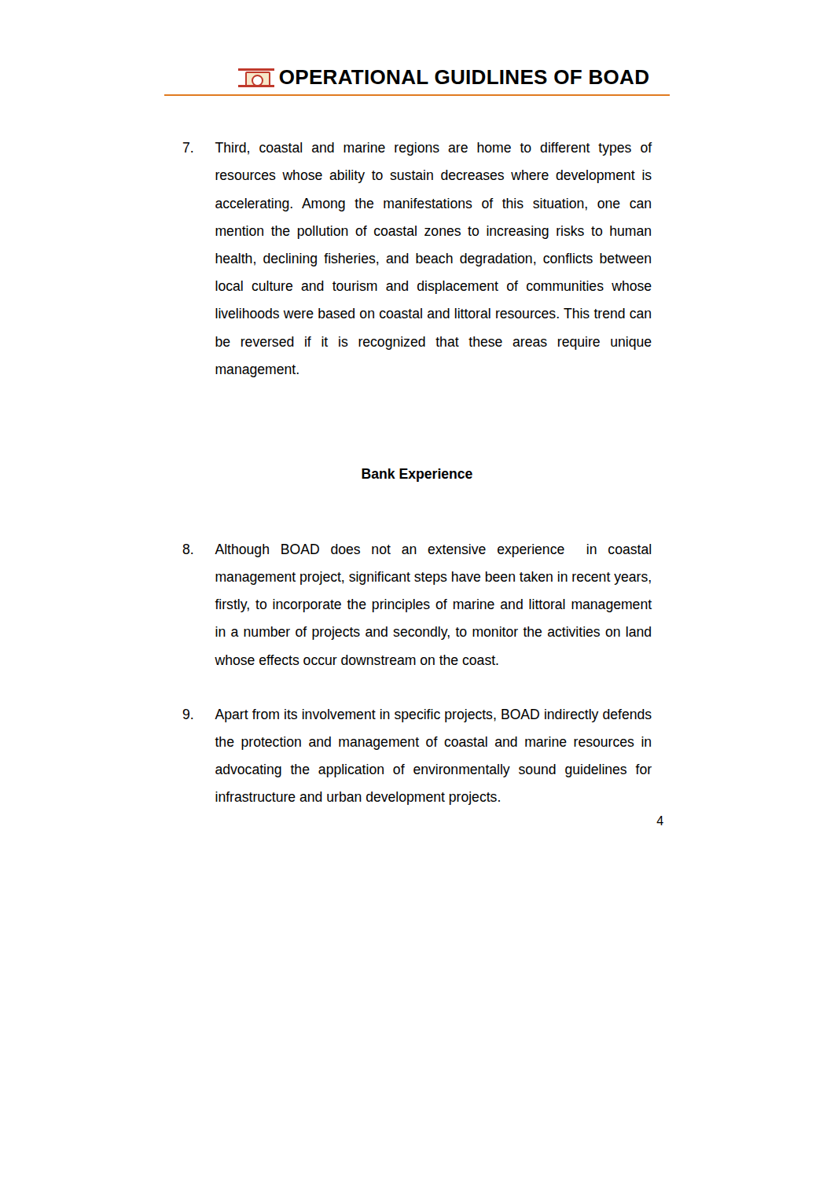OPERATIONAL GUIDLINES OF BOAD
7. Third, coastal and marine regions are home to different types of resources whose ability to sustain decreases where development is accelerating. Among the manifestations of this situation, one can mention the pollution of coastal zones to increasing risks to human health, declining fisheries, and beach degradation, conflicts between local culture and tourism and displacement of communities whose livelihoods were based on coastal and littoral resources. This trend can be reversed if it is recognized that these areas require unique management.
Bank Experience
8. Although BOAD does not an extensive experience in coastal management project, significant steps have been taken in recent years, firstly, to incorporate the principles of marine and littoral management in a number of projects and secondly, to monitor the activities on land whose effects occur downstream on the coast.
9. Apart from its involvement in specific projects, BOAD indirectly defends the protection and management of coastal and marine resources in advocating the application of environmentally sound guidelines for infrastructure and urban development projects.
4